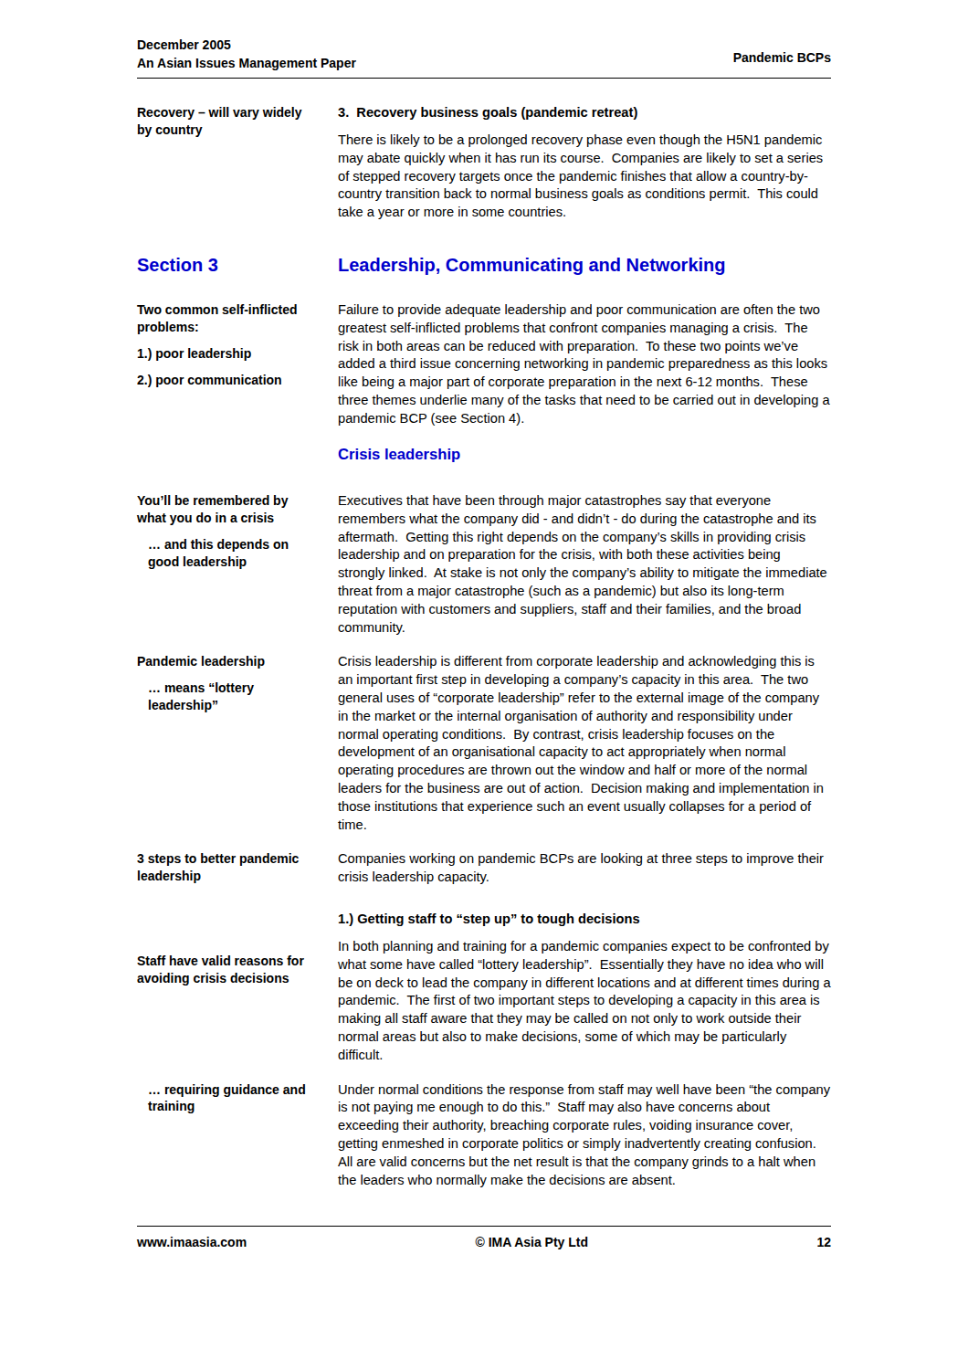December 2005
An Asian Issues Management Paper
Pandemic BCPs
Recovery – will vary widely by country
3. Recovery business goals (pandemic retreat)
There is likely to be a prolonged recovery phase even though the H5N1 pandemic may abate quickly when it has run its course. Companies are likely to set a series of stepped recovery targets once the pandemic finishes that allow a country-by-country transition back to normal business goals as conditions permit. This could take a year or more in some countries.
Section 3
Leadership, Communicating and Networking
Two common self-inflicted problems:
1.) poor leadership
2.) poor communication
Failure to provide adequate leadership and poor communication are often the two greatest self-inflicted problems that confront companies managing a crisis. The risk in both areas can be reduced with preparation. To these two points we’ve added a third issue concerning networking in pandemic preparedness as this looks like being a major part of corporate preparation in the next 6-12 months. These three themes underlie many of the tasks that need to be carried out in developing a pandemic BCP (see Section 4).
Crisis leadership
You’ll be remembered by what you do in a crisis
… and this depends on good leadership
Executives that have been through major catastrophes say that everyone remembers what the company did - and didn’t - do during the catastrophe and its aftermath. Getting this right depends on the company’s skills in providing crisis leadership and on preparation for the crisis, with both these activities being strongly linked. At stake is not only the company’s ability to mitigate the immediate threat from a major catastrophe (such as a pandemic) but also its long-term reputation with customers and suppliers, staff and their families, and the broad community.
Pandemic leadership
… means “lottery leadership”
Crisis leadership is different from corporate leadership and acknowledging this is an important first step in developing a company’s capacity in this area. The two general uses of “corporate leadership” refer to the external image of the company in the market or the internal organisation of authority and responsibility under normal operating conditions. By contrast, crisis leadership focuses on the development of an organisational capacity to act appropriately when normal operating procedures are thrown out the window and half or more of the normal leaders for the business are out of action. Decision making and implementation in those institutions that experience such an event usually collapses for a period of time.
3 steps to better pandemic leadership
Companies working on pandemic BCPs are looking at three steps to improve their crisis leadership capacity.
Staff have valid reasons for avoiding crisis decisions
1.) Getting staff to “step up” to tough decisions
In both planning and training for a pandemic companies expect to be confronted by what some have called “lottery leadership”. Essentially they have no idea who will be on deck to lead the company in different locations and at different times during a pandemic. The first of two important steps to developing a capacity in this area is making all staff aware that they may be called on not only to work outside their normal areas but also to make decisions, some of which may be particularly difficult.
… requiring guidance and training
Under normal conditions the response from staff may well have been “the company is not paying me enough to do this.” Staff may also have concerns about exceeding their authority, breaching corporate rules, voiding insurance cover, getting enmeshed in corporate politics or simply inadvertently creating confusion. All are valid concerns but the net result is that the company grinds to a halt when the leaders who normally make the decisions are absent.
www.imaasia.com
© IMA Asia Pty Ltd
12